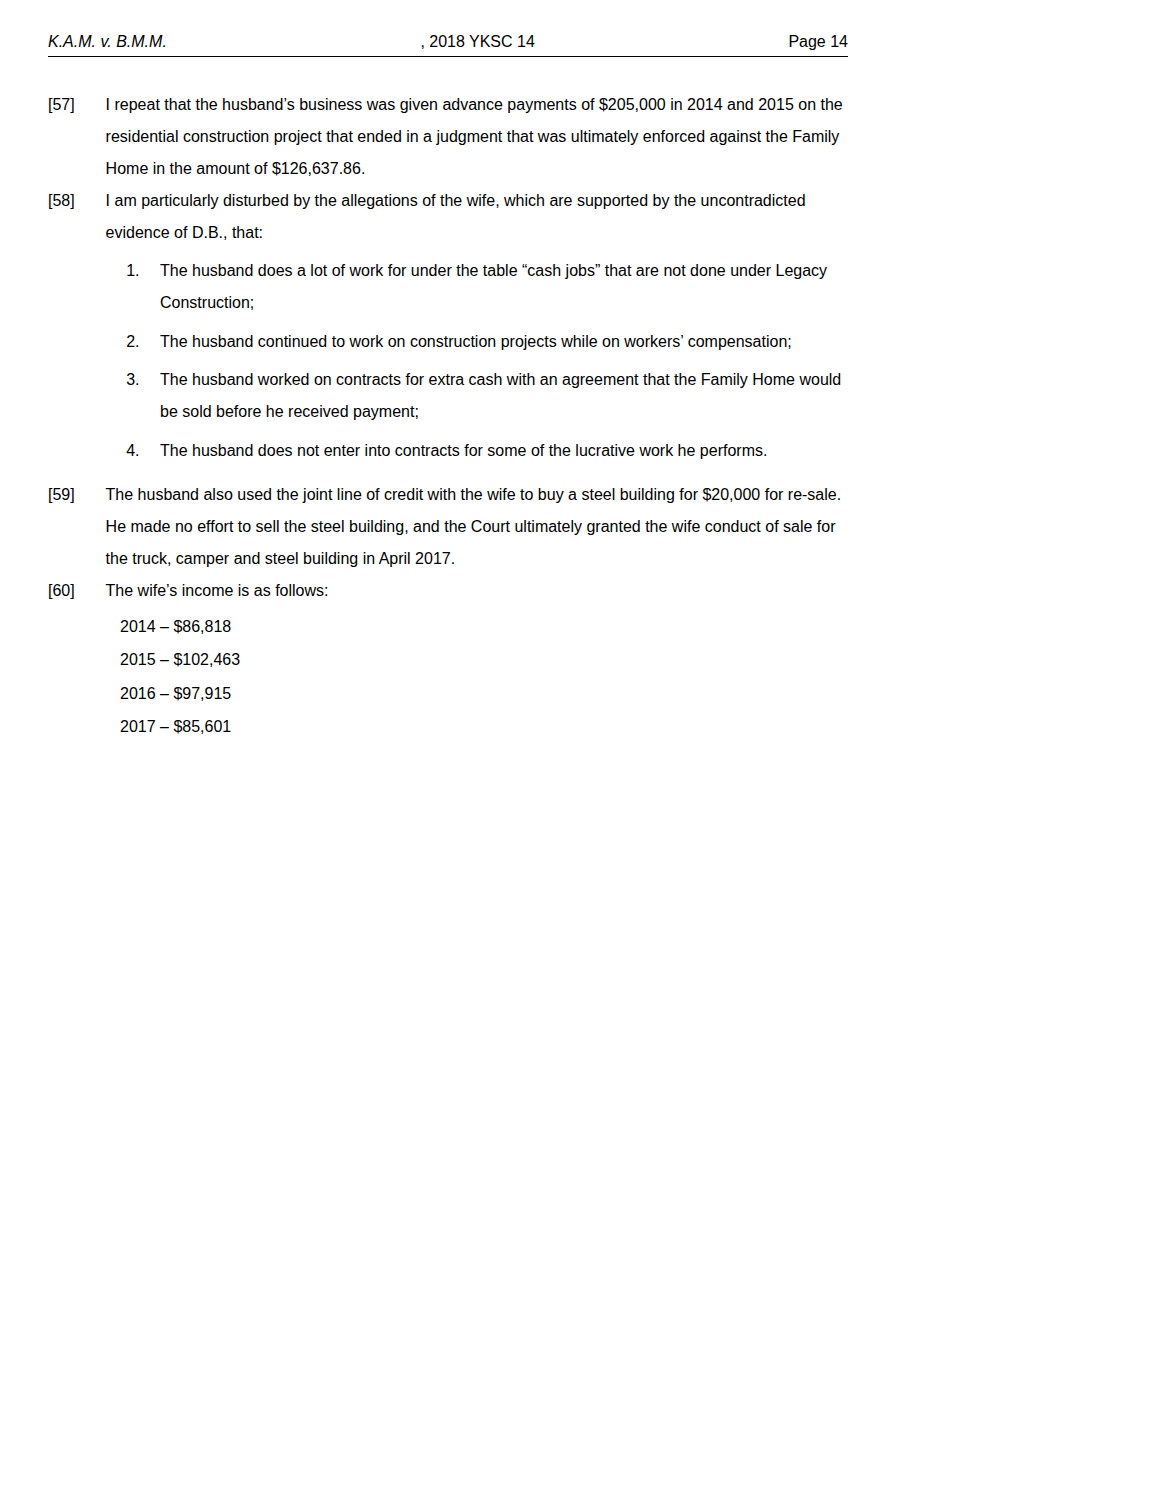K.A.M. v. B.M.M., 2018 YKSC 14 Page 14
[57] I repeat that the husband’s business was given advance payments of $205,000 in 2014 and 2015 on the residential construction project that ended in a judgment that was ultimately enforced against the Family Home in the amount of $126,637.86.
[58] I am particularly disturbed by the allegations of the wife, which are supported by the uncontradicted evidence of D.B., that:
The husband does a lot of work for under the table “cash jobs” that are not done under Legacy Construction;
The husband continued to work on construction projects while on workers’ compensation;
The husband worked on contracts for extra cash with an agreement that the Family Home would be sold before he received payment;
The husband does not enter into contracts for some of the lucrative work he performs.
[59] The husband also used the joint line of credit with the wife to buy a steel building for $20,000 for re-sale. He made no effort to sell the steel building, and the Court ultimately granted the wife conduct of sale for the truck, camper and steel building in April 2017.
[60] The wife’s income is as follows:
2014 – $86,818
2015 – $102,463
2016 – $97,915
2017 – $85,601